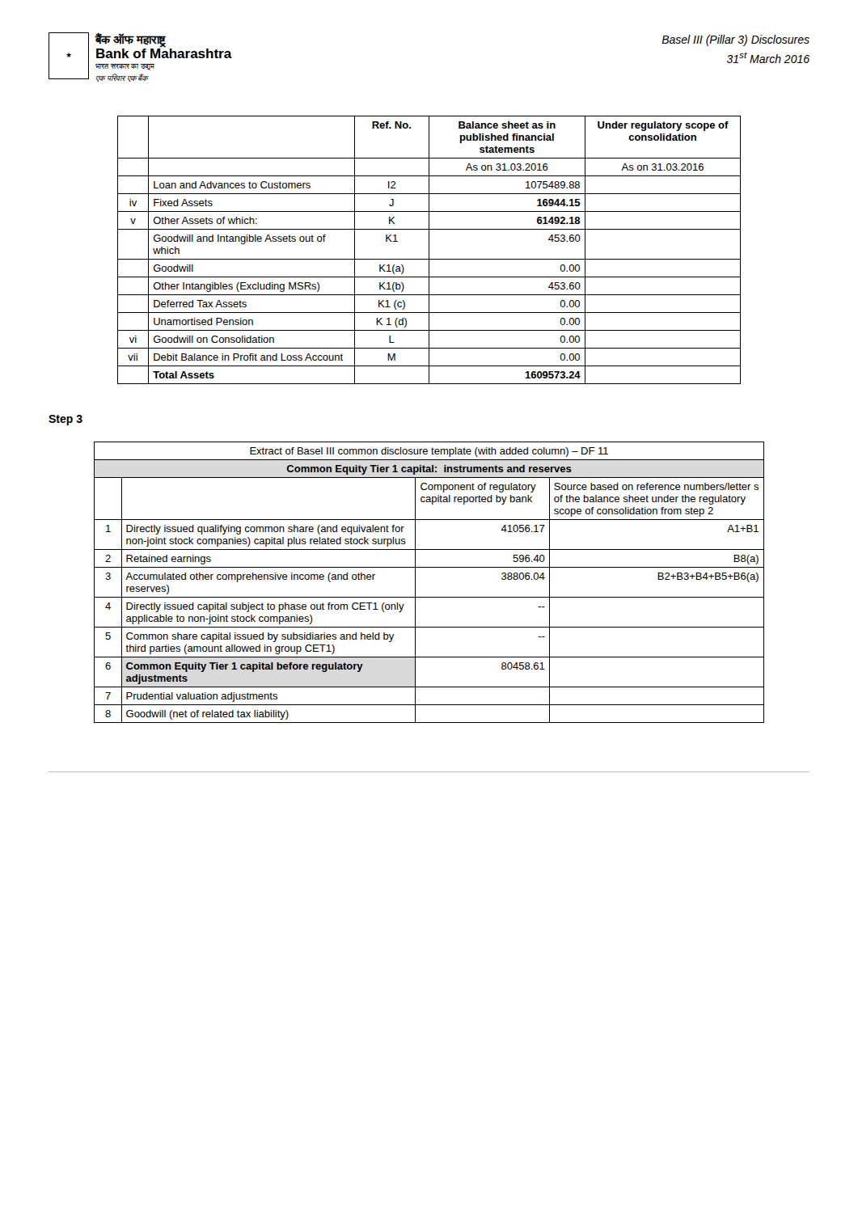★
बैंक ऑफ महाराष्ट्र
Bank of Maharashtra
भारत सरकार का उद्यम
एक परिवार एक बैंक
Basel III (Pillar 3) Disclosures
31st March 2016
| | | Ref. No. | Balance sheet as in published financial statements | Under regulatory scope of consolidation |
| --- | --- | --- | --- | --- |
| | | | As on 31.03.2016 | As on 31.03.2016 |
| | Loan and Advances to Customers | I2 | 1075489.88 | |
| iv | Fixed Assets | J | 16944.15 | |
| v | Other Assets of which: | K | 61492.18 | |
| | Goodwill and Intangible Assets out of which | K1 | 453.60 | |
| | Goodwill | K1(a) | 0.00 | |
| | Other Intangibles (Excluding MSRs) | K1(b) | 453.60 | |
| | Deferred Tax Assets | K1 (c) | 0.00 | |
| | Unamortised Pension | K 1 (d) | 0.00 | |
| vi | Goodwill on Consolidation | L | 0.00 | |
| vii | Debit Balance in Profit and Loss Account | M | 0.00 | |
| | Total Assets | | 1609573.24 | |
Step 3
| Extract of Basel III common disclosure template (with added column) – DF 11 |
| Common Equity Tier 1 capital: instruments and reserves |
| | | Component of regulatory capital reported by bank | Source based on reference numbers/letter s of the balance sheet under the regulatory scope of consolidation from step 2 |
| 1 | Directly issued qualifying common share (and equivalent for non-joint stock companies) capital plus related stock surplus | 41056.17 | A1+B1 |
| 2 | Retained earnings | 596.40 | B8(a) |
| 3 | Accumulated other comprehensive income (and other reserves) | 38806.04 | B2+B3+B4+B5+B6(a) |
| 4 | Directly issued capital subject to phase out from CET1 (only applicable to non-joint stock companies) | -- | |
| 5 | Common share capital issued by subsidiaries and held by third parties (amount allowed in group CET1) | -- | |
| 6 | Common Equity Tier 1 capital before regulatory adjustments | 80458.61 | |
| 7 | Prudential valuation adjustments | | |
| 8 | Goodwill (net of related tax liability) | | |